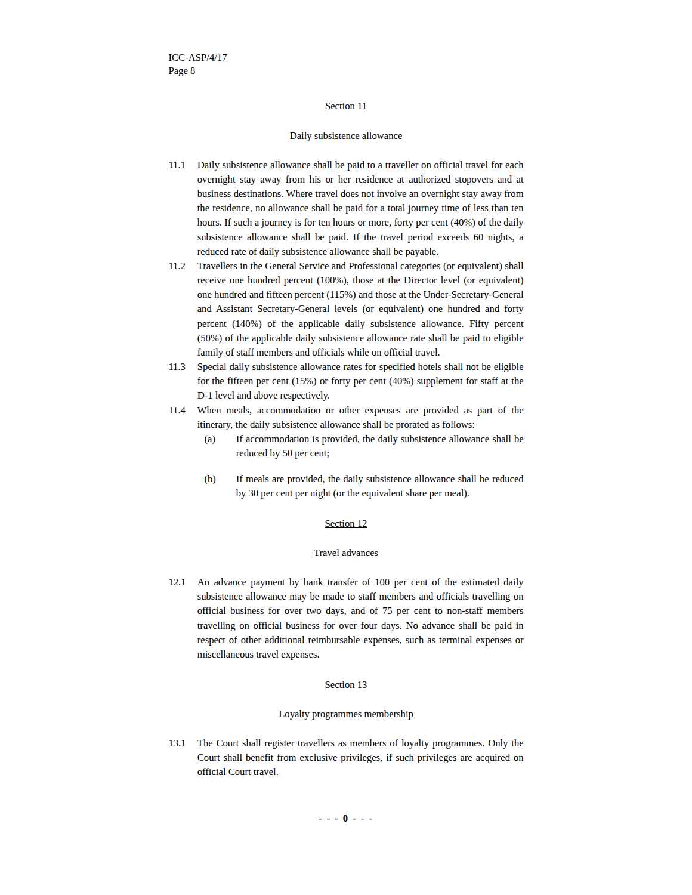ICC-ASP/4/17
Page 8
Section 11
Daily subsistence allowance
11.1
Daily subsistence allowance shall be paid to a traveller on official travel for each overnight stay away from his or her residence at authorized stopovers and at business destinations. Where travel does not involve an overnight stay away from the residence, no allowance shall be paid for a total journey time of less than ten hours. If such a journey is for ten hours or more, forty per cent (40%) of the daily subsistence allowance shall be paid. If the travel period exceeds 60 nights, a reduced rate of daily subsistence allowance shall be payable.
11.2
Travellers in the General Service and Professional categories (or equivalent) shall receive one hundred percent (100%), those at the Director level (or equivalent) one hundred and fifteen percent (115%) and those at the Under-Secretary-General and Assistant Secretary-General levels (or equivalent) one hundred and forty percent (140%) of the applicable daily subsistence allowance. Fifty percent (50%) of the applicable daily subsistence allowance rate shall be paid to eligible family of staff members and officials while on official travel.
11.3
Special daily subsistence allowance rates for specified hotels shall not be eligible for the fifteen per cent (15%) or forty per cent (40%) supplement for staff at the D-1 level and above respectively.
11.4
When meals, accommodation or other expenses are provided as part of the itinerary, the daily subsistence allowance shall be prorated as follows:
(a) If accommodation is provided, the daily subsistence allowance shall be reduced by 50 per cent;
(b) If meals are provided, the daily subsistence allowance shall be reduced by 30 per cent per night (or the equivalent share per meal).
Section 12
Travel advances
12.1
An advance payment by bank transfer of 100 per cent of the estimated daily subsistence allowance may be made to staff members and officials travelling on official business for over two days, and of 75 per cent to non-staff members travelling on official business for over four days. No advance shall be paid in respect of other additional reimbursable expenses, such as terminal expenses or miscellaneous travel expenses.
Section 13
Loyalty programmes membership
13.1
The Court shall register travellers as members of loyalty programmes. Only the Court shall benefit from exclusive privileges, if such privileges are acquired on official Court travel.
- - - 0 - - -